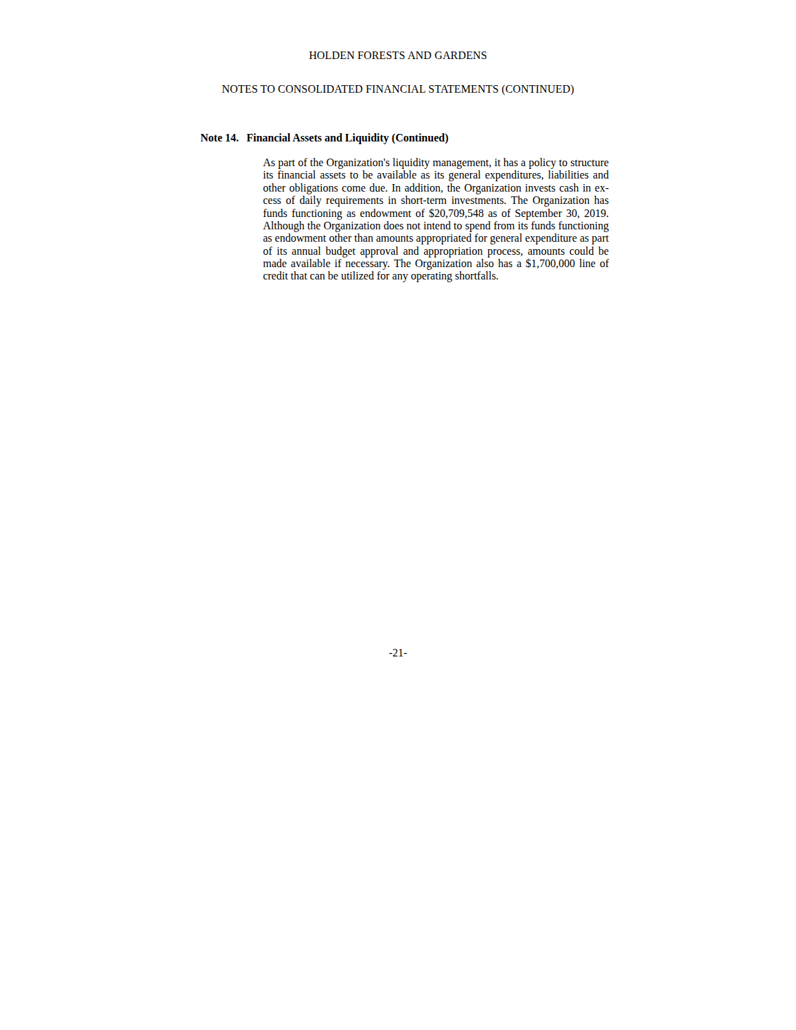HOLDEN FORESTS AND GARDENS
NOTES TO CONSOLIDATED FINANCIAL STATEMENTS (CONTINUED)
Note 14. Financial Assets and Liquidity (Continued)
As part of the Organization's liquidity management, it has a policy to structure its financial assets to be available as its general expenditures, liabilities and other obligations come due. In addition, the Organization invests cash in excess of daily requirements in short-term investments. The Organization has funds functioning as endowment of $20,709,548 as of September 30, 2019. Although the Organization does not intend to spend from its funds functioning as endowment other than amounts appropriated for general expenditure as part of its annual budget approval and appropriation process, amounts could be made available if necessary. The Organization also has a $1,700,000 line of credit that can be utilized for any operating shortfalls.
-21-